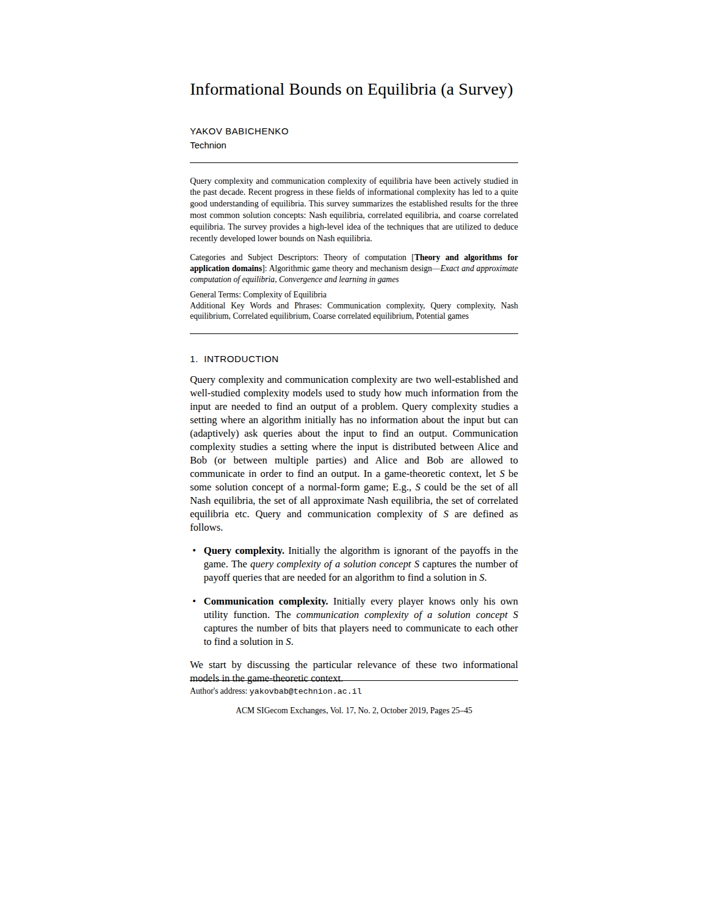Informational Bounds on Equilibria (a Survey)
YAKOV BABICHENKO
Technion
Query complexity and communication complexity of equilibria have been actively studied in the past decade. Recent progress in these fields of informational complexity has led to a quite good understanding of equilibria. This survey summarizes the established results for the three most common solution concepts: Nash equilibria, correlated equilibria, and coarse correlated equilibria. The survey provides a high-level idea of the techniques that are utilized to deduce recently developed lower bounds on Nash equilibria.
Categories and Subject Descriptors: Theory of computation [Theory and algorithms for application domains]: Algorithmic game theory and mechanism design—Exact and approximate computation of equilibria, Convergence and learning in games
General Terms: Complexity of Equilibria
Additional Key Words and Phrases: Communication complexity, Query complexity, Nash equilibrium, Correlated equilibrium, Coarse correlated equilibrium, Potential games
1. INTRODUCTION
Query complexity and communication complexity are two well-established and well-studied complexity models used to study how much information from the input are needed to find an output of a problem. Query complexity studies a setting where an algorithm initially has no information about the input but can (adaptively) ask queries about the input to find an output. Communication complexity studies a setting where the input is distributed between Alice and Bob (or between multiple parties) and Alice and Bob are allowed to communicate in order to find an output. In a game-theoretic context, let S be some solution concept of a normal-form game; E.g., S could be the set of all Nash equilibria, the set of all approximate Nash equilibria, the set of correlated equilibria etc. Query and communication complexity of S are defined as follows.
Query complexity. Initially the algorithm is ignorant of the payoffs in the game. The query complexity of a solution concept S captures the number of payoff queries that are needed for an algorithm to find a solution in S.
Communication complexity. Initially every player knows only his own utility function. The communication complexity of a solution concept S captures the number of bits that players need to communicate to each other to find a solution in S.
We start by discussing the particular relevance of these two informational models in the game-theoretic context.
Author's address: yakovbab@technion.ac.il
ACM SIGecom Exchanges, Vol. 17, No. 2, October 2019, Pages 25–45